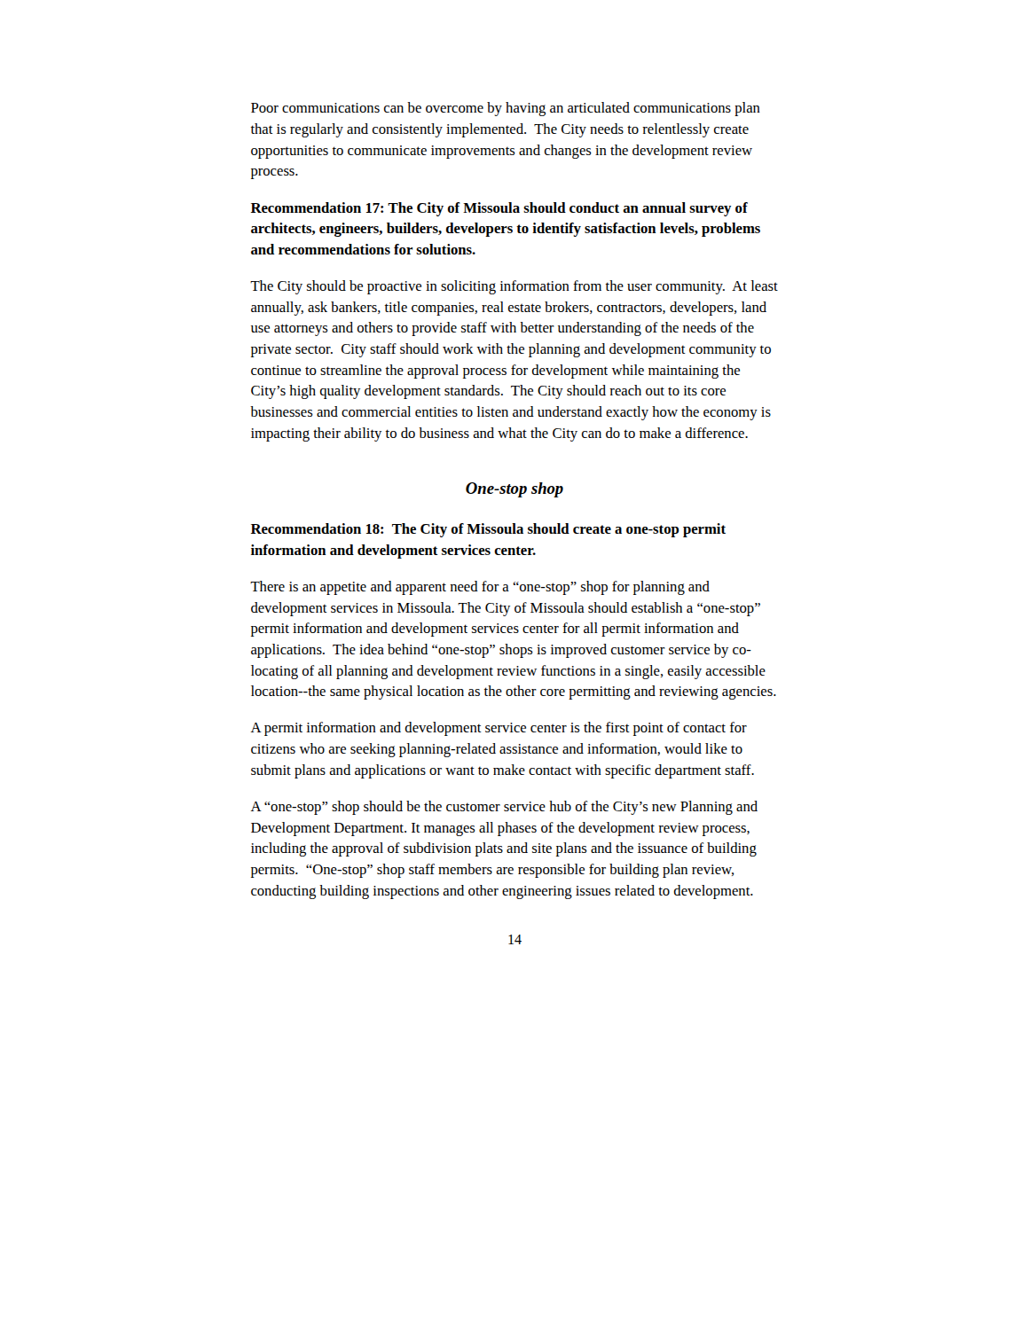Poor communications can be overcome by having an articulated communications plan that is regularly and consistently implemented. The City needs to relentlessly create opportunities to communicate improvements and changes in the development review process.
Recommendation 17: The City of Missoula should conduct an annual survey of architects, engineers, builders, developers to identify satisfaction levels, problems and recommendations for solutions.
The City should be proactive in soliciting information from the user community. At least annually, ask bankers, title companies, real estate brokers, contractors, developers, land use attorneys and others to provide staff with better understanding of the needs of the private sector. City staff should work with the planning and development community to continue to streamline the approval process for development while maintaining the City’s high quality development standards. The City should reach out to its core businesses and commercial entities to listen and understand exactly how the economy is impacting their ability to do business and what the City can do to make a difference.
One-stop shop
Recommendation 18: The City of Missoula should create a one-stop permit information and development services center.
There is an appetite and apparent need for a “one-stop” shop for planning and development services in Missoula. The City of Missoula should establish a “one-stop” permit information and development services center for all permit information and applications. The idea behind “one-stop” shops is improved customer service by co-locating of all planning and development review functions in a single, easily accessible location--the same physical location as the other core permitting and reviewing agencies.
A permit information and development service center is the first point of contact for citizens who are seeking planning-related assistance and information, would like to submit plans and applications or want to make contact with specific department staff.
A “one-stop” shop should be the customer service hub of the City’s new Planning and Development Department. It manages all phases of the development review process, including the approval of subdivision plats and site plans and the issuance of building permits. “One-stop” shop staff members are responsible for building plan review, conducting building inspections and other engineering issues related to development.
14